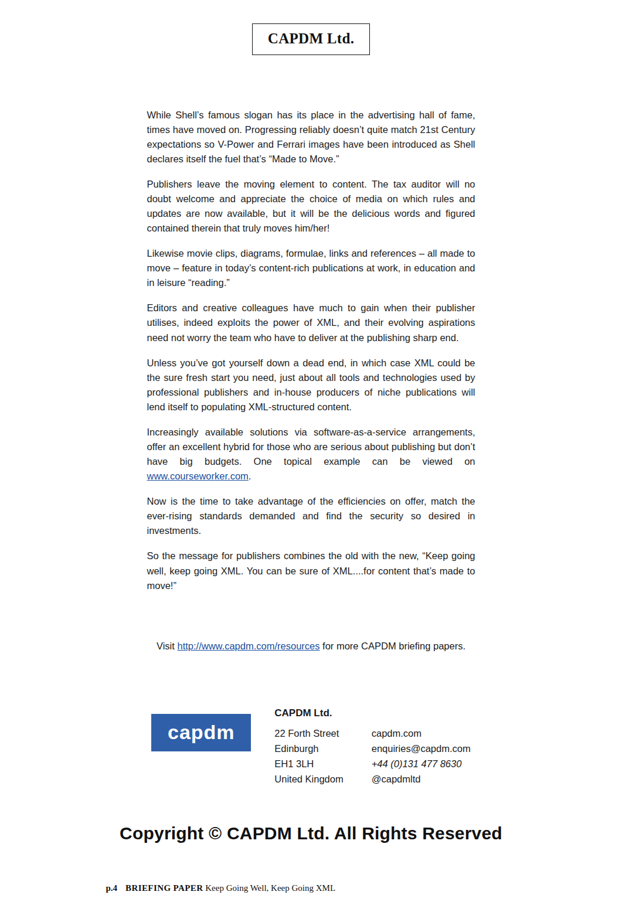CAPDM Ltd.
While Shell’s famous slogan has its place in the advertising hall of fame, times have moved on. Progressing reliably doesn’t quite match 21st Century expectations so V-Power and Ferrari images have been introduced as Shell declares itself the fuel that’s “Made to Move.”
Publishers leave the moving element to content. The tax auditor will no doubt welcome and appreciate the choice of media on which rules and updates are now available, but it will be the delicious words and figured contained therein that truly moves him/her!
Likewise movie clips, diagrams, formulae, links and references – all made to move – feature in today’s content-rich publications at work, in education and in leisure “reading.”
Editors and creative colleagues have much to gain when their publisher utilises, indeed exploits the power of XML, and their evolving aspirations need not worry the team who have to deliver at the publishing sharp end.
Unless you’ve got yourself down a dead end, in which case XML could be the sure fresh start you need, just about all tools and technologies used by professional publishers and in-house producers of niche publications will lend itself to populating XML-structured content.
Increasingly available solutions via software-as-a-service arrangements, offer an excellent hybrid for those who are serious about publishing but don’t have big budgets. One topical example can be viewed on www.courseworker.com.
Now is the time to take advantage of the efficiencies on offer, match the ever-rising standards demanded and find the security so desired in investments.
So the message for publishers combines the old with the new, “Keep going well, keep going XML. You can be sure of XML....for content that’s made to move!”
Visit http://www.capdm.com/resources for more CAPDM briefing papers.
capdm
CAPDM Ltd.
| 22 Forth Street | capdm.com |
| Edinburgh | enquiries@capdm.com |
| EH1 3LH | +44 (0)131 477 8630 |
| United Kingdom | @capdmltd |
Copyright © CAPDM Ltd. All Rights Reserved
p.4 BRIEFING PAPER Keep Going Well, Keep Going XML